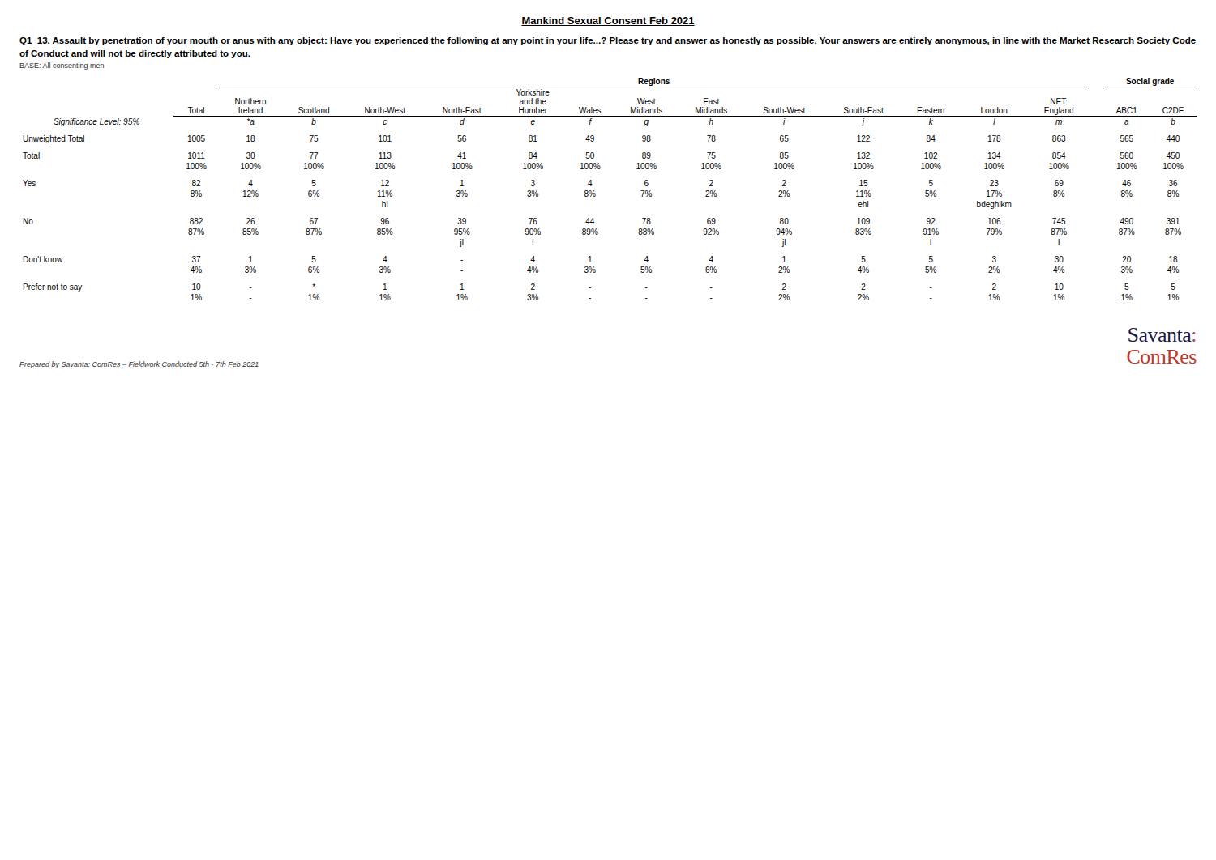Mankind Sexual Consent Feb 2021
Q1_13. Assault by penetration of your mouth or anus with any object: Have you experienced the following at any point in your life...? Please try and answer as honestly as possible. Your answers are entirely anonymous, in line with the Market Research Society Code of Conduct and will not be directly attributed to you.
BASE: All consenting men
| | | Regions | | Social grade |
| --- | --- | --- | --- | --- |
| | Total | Northern Ireland | Scotland | North-West | North-East | Yorkshire and the Humber | Wales | West Midlands | East Midlands | South-West | South-East | Eastern | London | NET: England | | ABC1 | C2DE |
| Significance Level: 95% | | *a | b | c | d | e | f | g | h | i | j | k | l | m | | a | b |
| Unweighted Total | 1005 | 18 | 75 | 101 | 56 | 81 | 49 | 98 | 78 | 65 | 122 | 84 | 178 | 863 | | 565 | 440 |
| Total | 1011 | 30 | 77 | 113 | 41 | 84 | 50 | 89 | 75 | 85 | 132 | 102 | 134 | 854 | | 560 | 450 |
| | 100% | 100% | 100% | 100% | 100% | 100% | 100% | 100% | 100% | 100% | 100% | 100% | 100% | 100% | | 100% | 100% |
| Yes | 82 | 4 | 5 | 12 | 1 | 3 | 4 | 6 | 2 | 2 | 15 | 5 | 23 | 69 | | 46 | 36 |
| | 8% | 12% | 6% | 11% | 3% | 3% | 8% | 7% | 2% | 2% | 11% | 5% | 17% | 8% | | 8% | 8% |
| | | | | hi | | | | | | | ehi | | bdeghikm | | | | |
| No | 882 | 26 | 67 | 96 | 39 | 76 | 44 | 78 | 69 | 80 | 109 | 92 | 106 | 745 | | 490 | 391 |
| | 87% | 85% | 87% | 85% | 95% | 90% | 89% | 88% | 92% | 94% | 83% | 91% | 79% | 87% | | 87% | 87% |
| | | | | | jl | l | | | | jl | | l | | l | | | |
| Don't know | 37 | 1 | 5 | 4 | - | 4 | 1 | 4 | 4 | 1 | 5 | 5 | 3 | 30 | | 20 | 18 |
| | 4% | 3% | 6% | 3% | - | 4% | 3% | 5% | 6% | 2% | 4% | 5% | 2% | 4% | | 3% | 4% |
| Prefer not to say | 10 | - | * | 1 | 1 | 2 | - | - | - | 2 | 2 | - | 2 | 10 | | 5 | 5 |
| | 1% | - | 1% | 1% | 1% | 3% | - | - | - | 2% | 2% | - | 1% | 1% | | 1% | 1% |
Prepared by Savanta: ComRes – Fieldwork Conducted 5th - 7th Feb 2021
Savanta:
ComRes